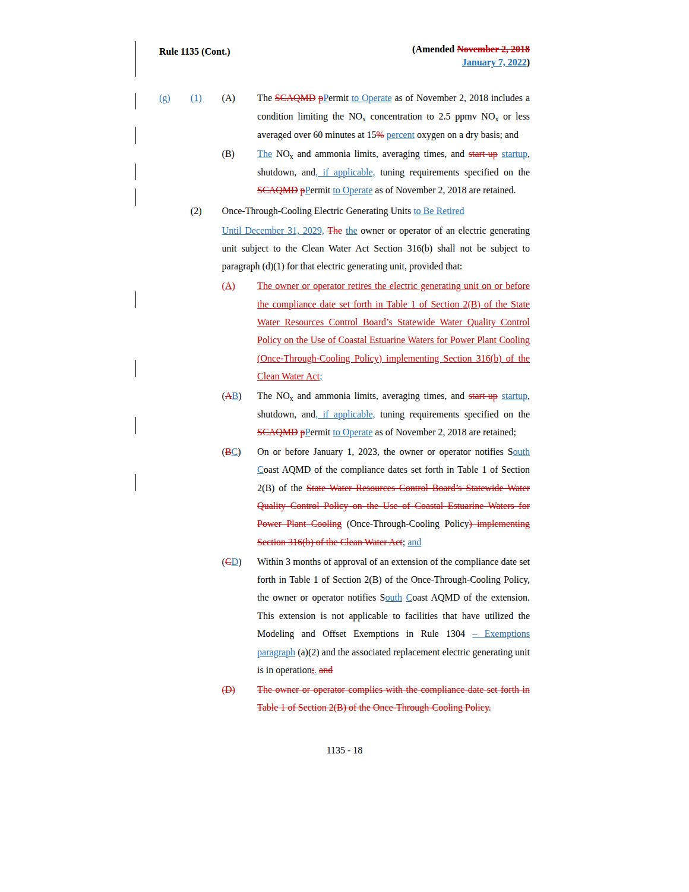Rule 1135 (Cont.)
(Amended November 2, 2018
January 7, 2022)
(g)
(1)
(A)
The SCAQMD pPermit to Operate as of November 2, 2018 includes a condition limiting the NOx concentration to 2.5 ppmv NOx or less averaged over 60 minutes at 15% percent oxygen on a dry basis; and
(B)
The NOx and ammonia limits, averaging times, and start-up startup, shutdown, and, if applicable, tuning requirements specified on the SCAQMD pPermit to Operate as of November 2, 2018 are retained.
(2)
Once-Through-Cooling Electric Generating Units to Be Retired
Until December 31, 2029, The the owner or operator of an electric generating unit subject to the Clean Water Act Section 316(b) shall not be subject to paragraph (d)(1) for that electric generating unit, provided that:
(A)
The owner or operator retires the electric generating unit on or before the compliance date set forth in Table 1 of Section 2(B) of the State Water Resources Control Board’s Statewide Water Quality Control Policy on the Use of Coastal Estuarine Waters for Power Plant Cooling (Once-Through-Cooling Policy) implementing Section 316(b) of the Clean Water Act;
(AB)
The NOx and ammonia limits, averaging times, and start-up startup, shutdown, and, if applicable, tuning requirements specified on the SCAQMD pPermit to Operate as of November 2, 2018 are retained;
(BC)
On or before January 1, 2023, the owner or operator notifies South Coast AQMD of the compliance dates set forth in Table 1 of Section 2(B) of the State Water Resources Control Board’s Statewide Water Quality Control Policy on the Use of Coastal Estuarine Waters for Power Plant Cooling (Once-Through-Cooling Policy) implementing Section 316(b) of the Clean Water Act; and
(CD)
Within 3 months of approval of an extension of the compliance date set forth in Table 1 of Section 2(B) of the Once-Through-Cooling Policy, the owner or operator notifies South Coast AQMD of the extension. This extension is not applicable to facilities that have utilized the Modeling and Offset Exemptions in Rule 1304 – Exemptions paragraph (a)(2) and the associated replacement electric generating unit is in operation;. and
(D)
The owner or operator complies with the compliance date set forth in Table 1 of Section 2(B) of the Once-Through-Cooling Policy.
1135 - 18